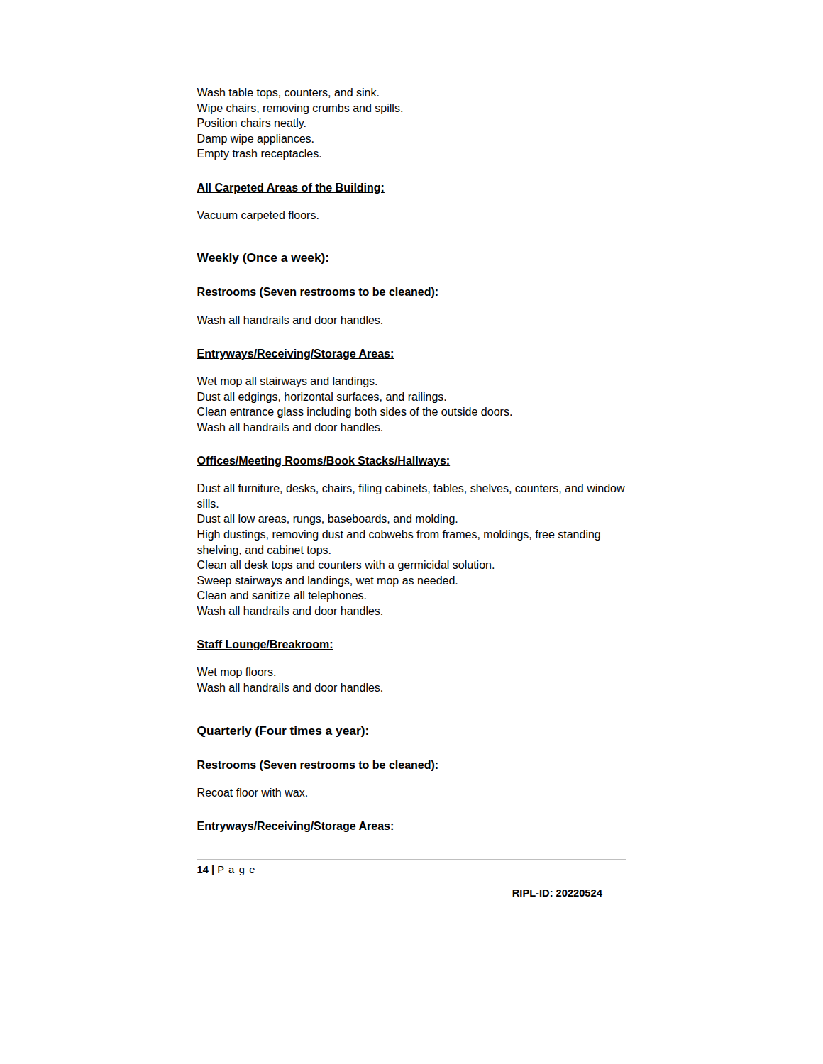Wash table tops, counters, and sink.
Wipe chairs, removing crumbs and spills.
Position chairs neatly.
Damp wipe appliances.
Empty trash receptacles.
All Carpeted Areas of the Building:
Vacuum carpeted floors.
Weekly (Once a week):
Restrooms (Seven restrooms to be cleaned):
Wash all handrails and door handles.
Entryways/Receiving/Storage Areas:
Wet mop all stairways and landings.
Dust all edgings, horizontal surfaces, and railings.
Clean entrance glass including both sides of the outside doors.
Wash all handrails and door handles.
Offices/Meeting Rooms/Book Stacks/Hallways:
Dust all furniture, desks, chairs, filing cabinets, tables, shelves, counters, and window sills.
Dust all low areas, rungs, baseboards, and molding.
High dustings, removing dust and cobwebs from frames, moldings, free standing shelving, and cabinet tops.
Clean all desk tops and counters with a germicidal solution.
Sweep stairways and landings, wet mop as needed.
Clean and sanitize all telephones.
Wash all handrails and door handles.
Staff Lounge/Breakroom:
Wet mop floors.
Wash all handrails and door handles.
Quarterly (Four times a year):
Restrooms (Seven restrooms to be cleaned):
Recoat floor with wax.
Entryways/Receiving/Storage Areas:
14 | P a g e
RIPL-ID: 20220524